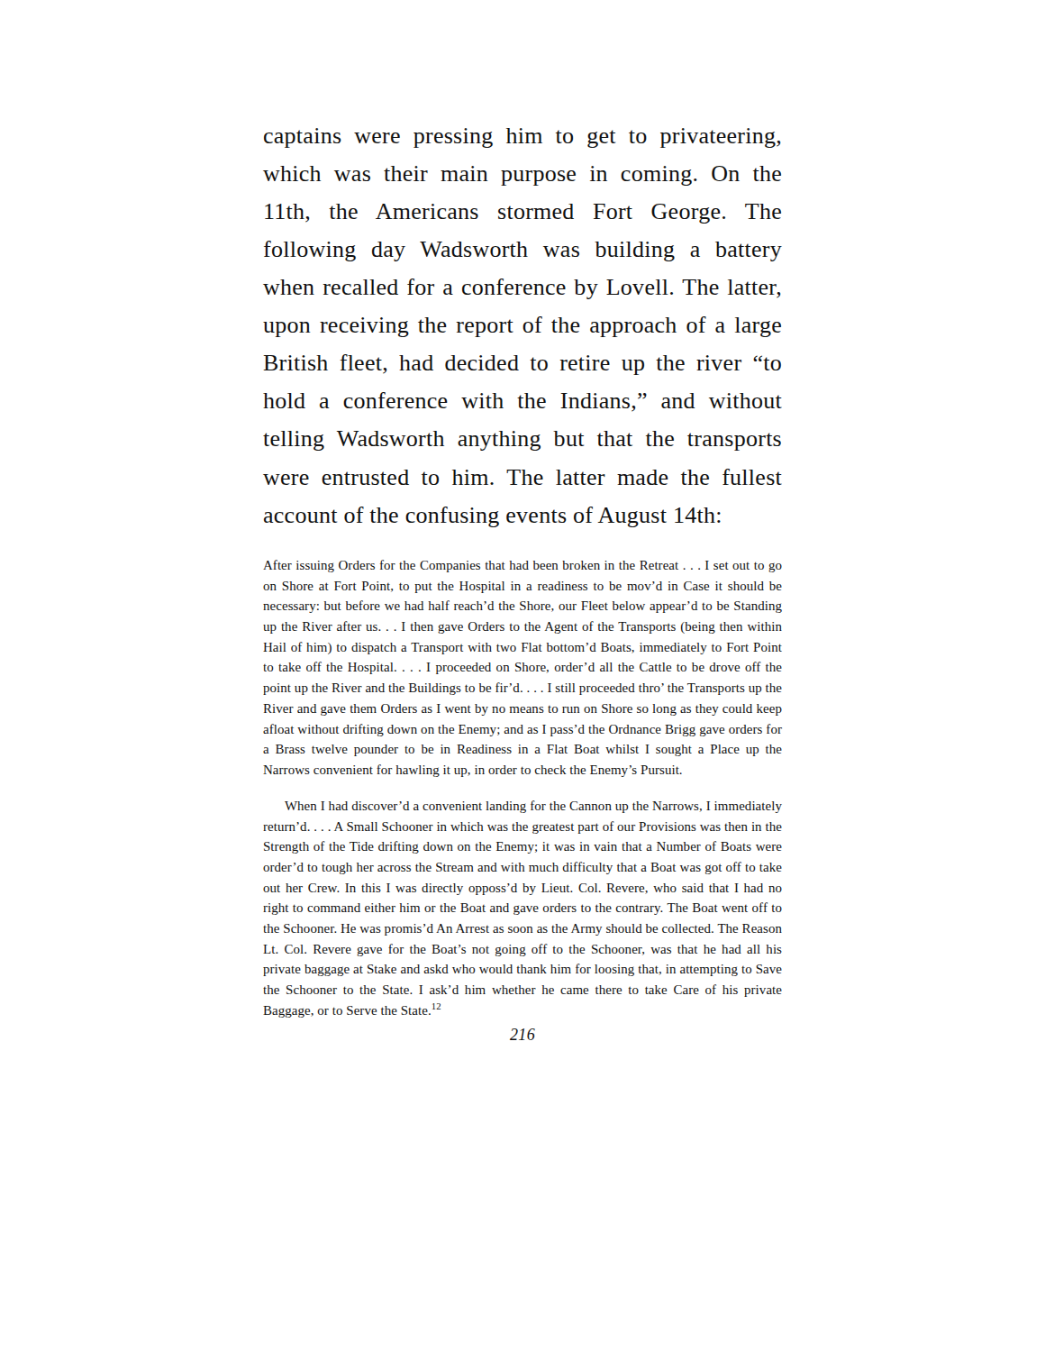captains were pressing him to get to privateering, which was their main purpose in coming. On the 11th, the Americans stormed Fort George. The following day Wadsworth was building a battery when recalled for a conference by Lovell. The latter, upon receiving the report of the approach of a large British fleet, had decided to retire up the river “to hold a conference with the Indians,” and without telling Wadsworth anything but that the transports were entrusted to him. The latter made the fullest account of the confusing events of August 14th:
After issuing Orders for the Companies that had been broken in the Retreat . . . I set out to go on Shore at Fort Point, to put the Hospital in a readiness to be mov’d in Case it should be necessary: but before we had half reach’d the Shore, our Fleet below appear’d to be Standing up the River after us. . . I then gave Orders to the Agent of the Transports (being then within Hail of him) to dispatch a Transport with two Flat bottom’d Boats, immediately to Fort Point to take off the Hospital. . . . I proceeded on Shore, order’d all the Cattle to be drove off the point up the River and the Buildings to be fir’d. . . . I still proceeded thro’ the Transports up the River and gave them Orders as I went by no means to run on Shore so long as they could keep afloat without drifting down on the Enemy; and as I pass’d the Ordnance Brigg gave orders for a Brass twelve pounder to be in Readiness in a Flat Boat whilst I sought a Place up the Narrows convenient for hawling it up, in order to check the Enemy’s Pursuit.
When I had discover’d a convenient landing for the Cannon up the Narrows, I immediately return’d. . . . A Small Schooner in which was the greatest part of our Provisions was then in the Strength of the Tide drifting down on the Enemy; it was in vain that a Number of Boats were order’d to tough her across the Stream and with much difficulty that a Boat was got off to take out her Crew. In this I was directly opposs’d by Lieut. Col. Revere, who said that I had no right to command either him or the Boat and gave orders to the contrary. The Boat went off to the Schooner. He was promis’d An Arrest as soon as the Army should be collected. The Reason Lt. Col. Revere gave for the Boat’s not going off to the Schooner, was that he had all his private baggage at Stake and askd who would thank him for loosing that, in attempting to Save the Schooner to the State. I ask’d him whether he came there to take Care of his private Baggage, or to Serve the State.12
216